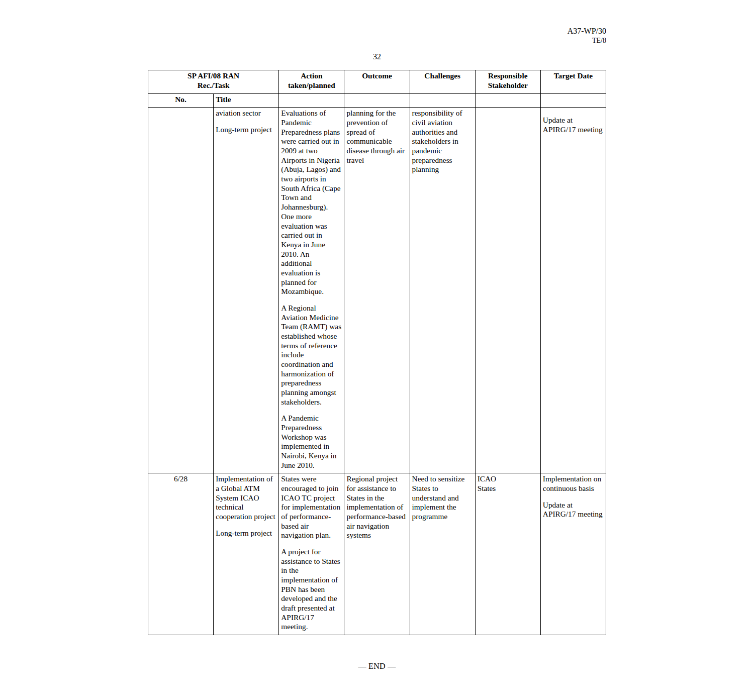A37-WP/30
TE/8
32
| SP AFI/08 RAN Rec./Task | Action taken/planned | Outcome | Challenges | Responsible Stakeholder | Target Date |
| --- | --- | --- | --- | --- | --- |
| No. | Title | | | | | |
| | aviation sector Long-term project | Evaluations of Pandemic Preparedness plans were carried out in 2009 at two Airports in Nigeria (Abuja, Lagos) and two airports in South Africa (Cape Town and Johannesburg). One more evaluation was carried out in Kenya in June 2010. An additional evaluation is planned for Mozambique. A Regional Aviation Medicine Team (RAMT) was established whose terms of reference include coordination and harmonization of preparedness planning amongst stakeholders. A Pandemic Preparedness Workshop was implemented in Nairobi, Kenya in June 2010. | planning for the prevention of spread of communicable disease through air travel | responsibility of civil aviation authorities and stakeholders in pandemic preparedness planning | | Update at APIRG/17 meeting |
| 6/28 | Implementation of a Global ATM System ICAO technical cooperation project Long-term project | States were encouraged to join ICAO TC project for implementation of performance-based air navigation plan. A project for assistance to States in the implementation of PBN has been developed and the draft presented at APIRG/17 meeting. | Regional project for assistance to States in the implementation of performance-based air navigation systems | Need to sensitize States to understand and implement the programme | ICAO States | Implementation on continuous basis Update at APIRG/17 meeting |
— END —